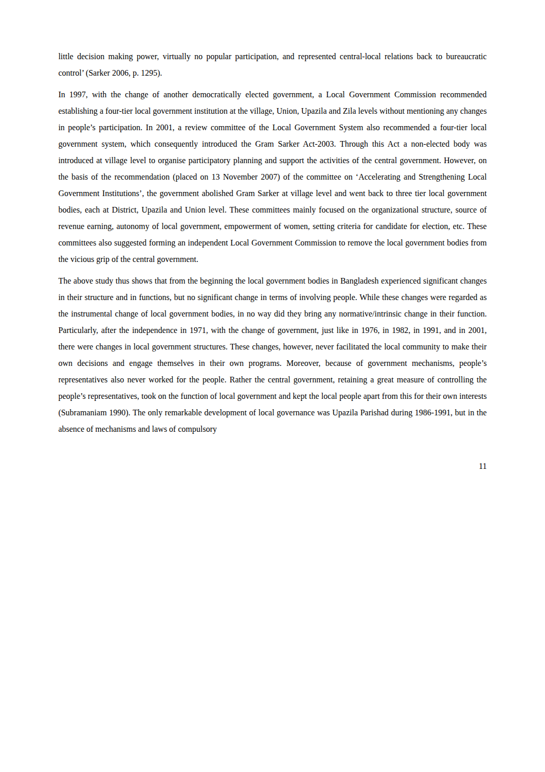little decision making power, virtually no popular participation, and represented central-local relations back to bureaucratic control’ (Sarker 2006, p. 1295).
In 1997, with the change of another democratically elected government, a Local Government Commission recommended establishing a four-tier local government institution at the village, Union, Upazila and Zila levels without mentioning any changes in people’s participation. In 2001, a review committee of the Local Government System also recommended a four-tier local government system, which consequently introduced the Gram Sarker Act-2003. Through this Act a non-elected body was introduced at village level to organise participatory planning and support the activities of the central government. However, on the basis of the recommendation (placed on 13 November 2007) of the committee on ‘Accelerating and Strengthening Local Government Institutions’, the government abolished Gram Sarker at village level and went back to three tier local government bodies, each at District, Upazila and Union level. These committees mainly focused on the organizational structure, source of revenue earning, autonomy of local government, empowerment of women, setting criteria for candidate for election, etc. These committees also suggested forming an independent Local Government Commission to remove the local government bodies from the vicious grip of the central government.
The above study thus shows that from the beginning the local government bodies in Bangladesh experienced significant changes in their structure and in functions, but no significant change in terms of involving people. While these changes were regarded as the instrumental change of local government bodies, in no way did they bring any normative/intrinsic change in their function. Particularly, after the independence in 1971, with the change of government, just like in 1976, in 1982, in 1991, and in 2001, there were changes in local government structures. These changes, however, never facilitated the local community to make their own decisions and engage themselves in their own programs. Moreover, because of government mechanisms, people’s representatives also never worked for the people. Rather the central government, retaining a great measure of controlling the people’s representatives, took on the function of local government and kept the local people apart from this for their own interests (Subramaniam 1990). The only remarkable development of local governance was Upazila Parishad during 1986-1991, but in the absence of mechanisms and laws of compulsory
11